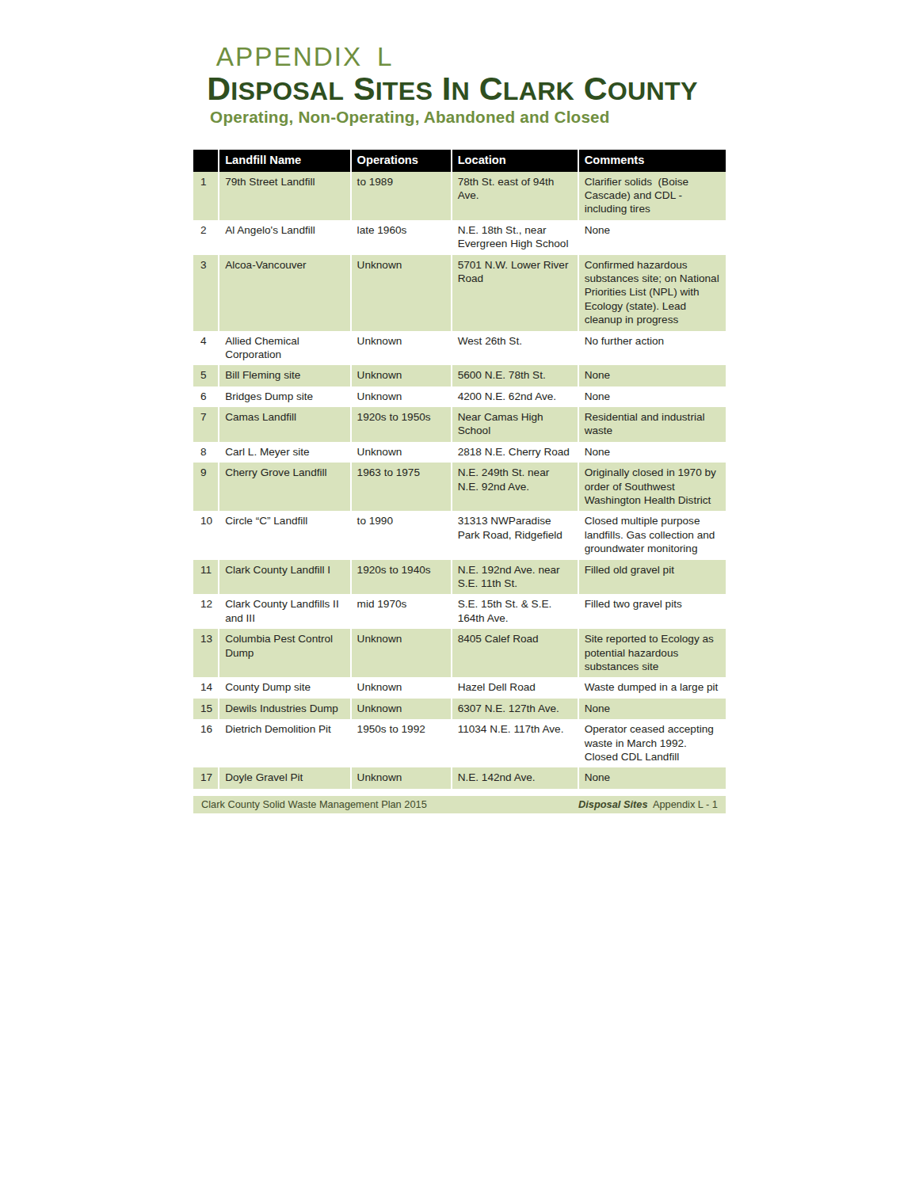Appendix L
DISPOSAL SITES IN CLARK COUNTY
Operating, Non-Operating, Abandoned and Closed
| | Landfill Name | Operations | Location | Comments |
| --- | --- | --- | --- | --- |
| 1 | 79th Street Landfill | to 1989 | 78th St. east of 94th Ave. | Clarifier solids (Boise Cascade) and CDL - including tires |
| 2 | Al Angelo's Landfill | late 1960s | N.E. 18th St., near Evergreen High School | None |
| 3 | Alcoa-Vancouver | Unknown | 5701 N.W. Lower River Road | Confirmed hazardous substances site; on National Priorities List (NPL) with Ecology (state). Lead cleanup in progress |
| 4 | Allied Chemical Corporation | Unknown | West 26th St. | No further action |
| 5 | Bill Fleming site | Unknown | 5600 N.E. 78th St. | None |
| 6 | Bridges Dump site | Unknown | 4200 N.E. 62nd Ave. | None |
| 7 | Camas Landfill | 1920s to 1950s | Near Camas High School | Residential and industrial waste |
| 8 | Carl L. Meyer site | Unknown | 2818 N.E. Cherry Road | None |
| 9 | Cherry Grove Landfill | 1963 to 1975 | N.E. 249th St. near N.E. 92nd Ave. | Originally closed in 1970 by order of Southwest Washington Health District |
| 10 | Circle “C” Landfill | to 1990 | 31313 NWParadise Park Road, Ridgefield | Closed multiple purpose landfills. Gas collection and groundwater monitoring |
| 11 | Clark County Landfill I | 1920s to 1940s | N.E. 192nd Ave. near S.E. 11th St. | Filled old gravel pit |
| 12 | Clark County Landfills II and III | mid 1970s | S.E. 15th St. & S.E. 164th Ave. | Filled two gravel pits |
| 13 | Columbia Pest Control Dump | Unknown | 8405 Calef Road | Site reported to Ecology as potential hazardous substances site |
| 14 | County Dump site | Unknown | Hazel Dell Road | Waste dumped in a large pit |
| 15 | Dewils Industries Dump | Unknown | 6307 N.E. 127th Ave. | None |
| 16 | Dietrich Demolition Pit | 1950s to 1992 | 11034 N.E. 117th Ave. | Operator ceased accepting waste in March 1992. Closed CDL Landfill |
| 17 | Doyle Gravel Pit | Unknown | N.E. 142nd Ave. | None |
Clark County Solid Waste Management Plan 2015
Disposal Sites Appendix L - 1